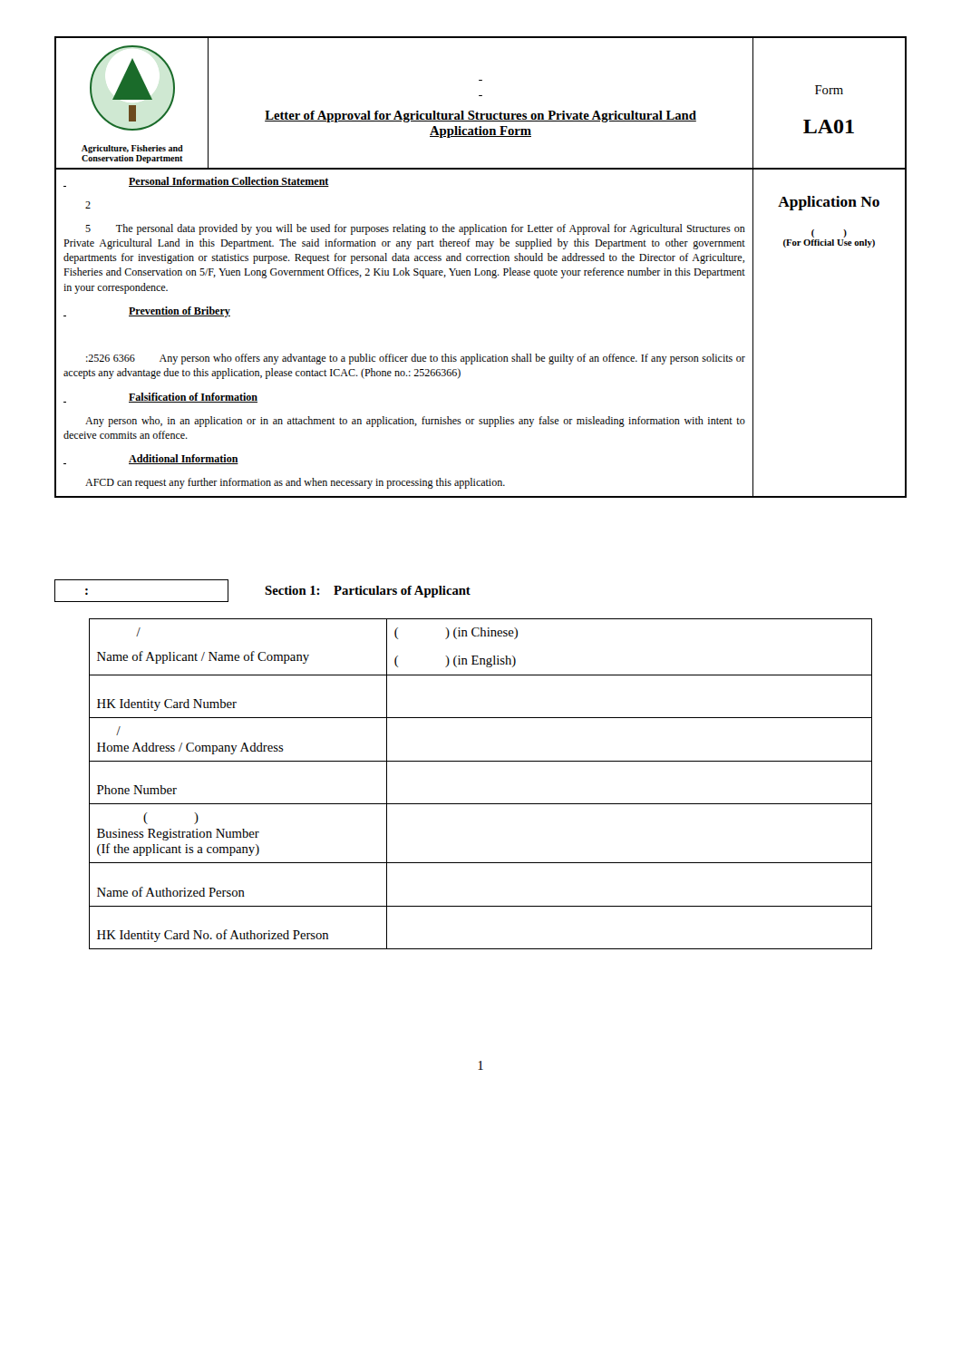| Agriculture, Fisheries and Conservation Department | Letter of Approval for Agricultural Structures on Private Agricultural Land Application Form | Form LA01 |
| Personal Information Collection Statement 2 5 The personal data provided by you will be used for purposes relating to the application for Letter of Approval for Agricultural Structures on Private Agricultural Land in this Department. The said information or any part thereof may be supplied by this Department to other government departments for investigation or statistics purpose. Request for personal data access and correction should be addressed to the Director of Agriculture, Fisheries and Conservation on 5/F, Yuen Long Government Offices, 2 Kiu Lok Square, Yuen Long. Please quote your reference number in this Department in your correspondence. Prevention of Bribery :2526 6366 Any person who offers any advantage to a public officer due to this application shall be guilty of an offence. If any person solicits or accepts any advantage due to this application, please contact ICAC. (Phone no.: 25266366) Falsification of Information Any person who, in an application or in an attachment to an application, furnishes or supplies any false or misleading information with intent to deceive commits an offence. Additional Information AFCD can request any further information as and when necessary in processing this application. | Application No ( ) (For Official Use only) |
: Section 1: Particulars of Applicant
| / Name of Applicant / Name of Company | ( ) (in Chinese) ( ) (in English) |
| HK Identity Card Number | |
| / Home Address / Company Address | |
| Phone Number | |
| ( ) Business Registration Number (If the applicant is a company) | |
| Name of Authorized Person | |
| HK Identity Card No. of Authorized Person | |
1